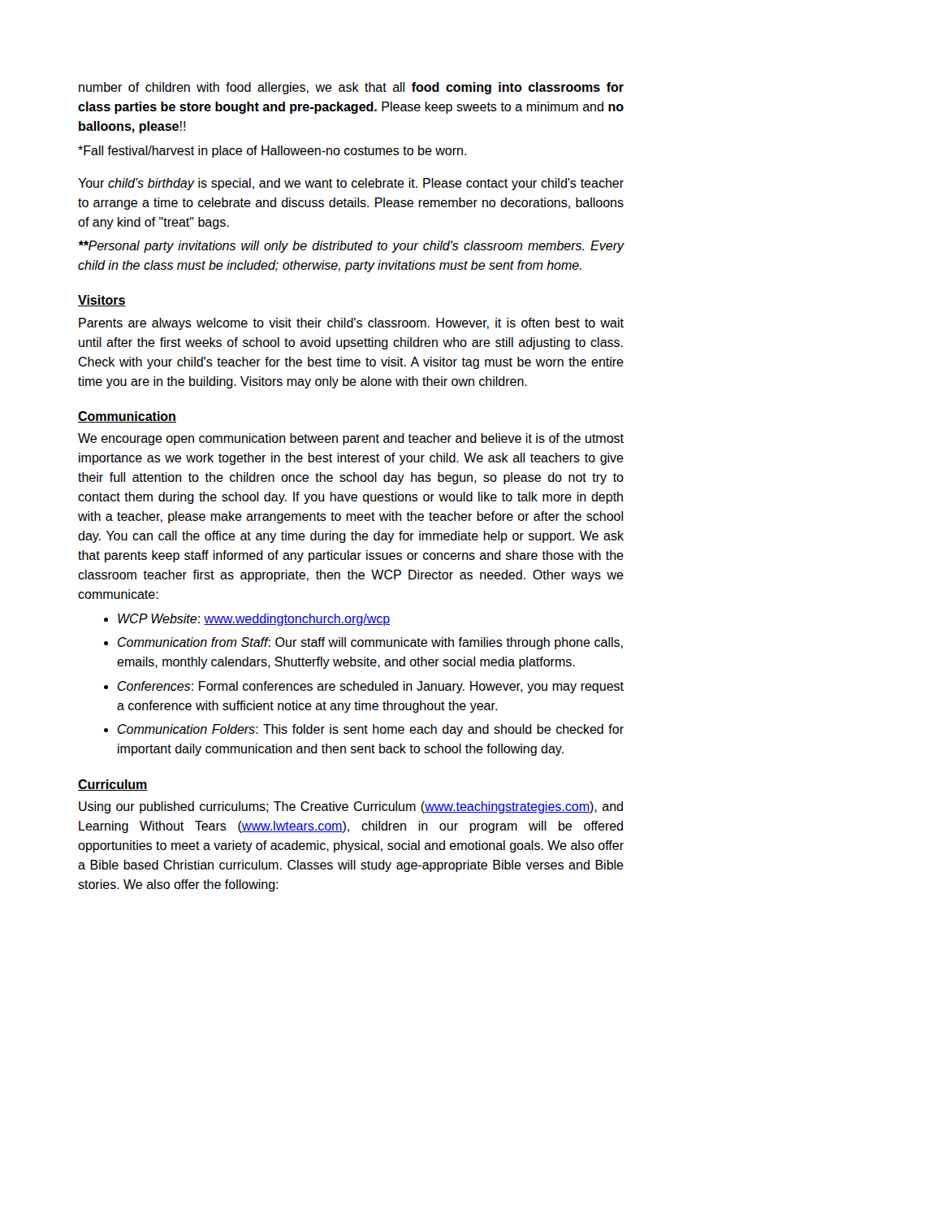number of children with food allergies, we ask that all food coming into classrooms for class parties be store bought and pre-packaged. Please keep sweets to a minimum and no balloons, please!!
*Fall festival/harvest in place of Halloween-no costumes to be worn.
Your child's birthday is special, and we want to celebrate it. Please contact your child's teacher to arrange a time to celebrate and discuss details. Please remember no decorations, balloons of any kind of "treat" bags.
**Personal party invitations will only be distributed to your child's classroom members. Every child in the class must be included; otherwise, party invitations must be sent from home.
Visitors
Parents are always welcome to visit their child's classroom. However, it is often best to wait until after the first weeks of school to avoid upsetting children who are still adjusting to class. Check with your child's teacher for the best time to visit. A visitor tag must be worn the entire time you are in the building. Visitors may only be alone with their own children.
Communication
We encourage open communication between parent and teacher and believe it is of the utmost importance as we work together in the best interest of your child. We ask all teachers to give their full attention to the children once the school day has begun, so please do not try to contact them during the school day. If you have questions or would like to talk more in depth with a teacher, please make arrangements to meet with the teacher before or after the school day. You can call the office at any time during the day for immediate help or support. We ask that parents keep staff informed of any particular issues or concerns and share those with the classroom teacher first as appropriate, then the WCP Director as needed. Other ways we communicate:
WCP Website: www.weddingtonchurch.org/wcp
Communication from Staff: Our staff will communicate with families through phone calls, emails, monthly calendars, Shutterfly website, and other social media platforms.
Conferences: Formal conferences are scheduled in January. However, you may request a conference with sufficient notice at any time throughout the year.
Communication Folders: This folder is sent home each day and should be checked for important daily communication and then sent back to school the following day.
Curriculum
Using our published curriculums; The Creative Curriculum (www.teachingstrategies.com), and Learning Without Tears (www.lwtears.com), children in our program will be offered opportunities to meet a variety of academic, physical, social and emotional goals. We also offer a Bible based Christian curriculum. Classes will study age-appropriate Bible verses and Bible stories. We also offer the following: